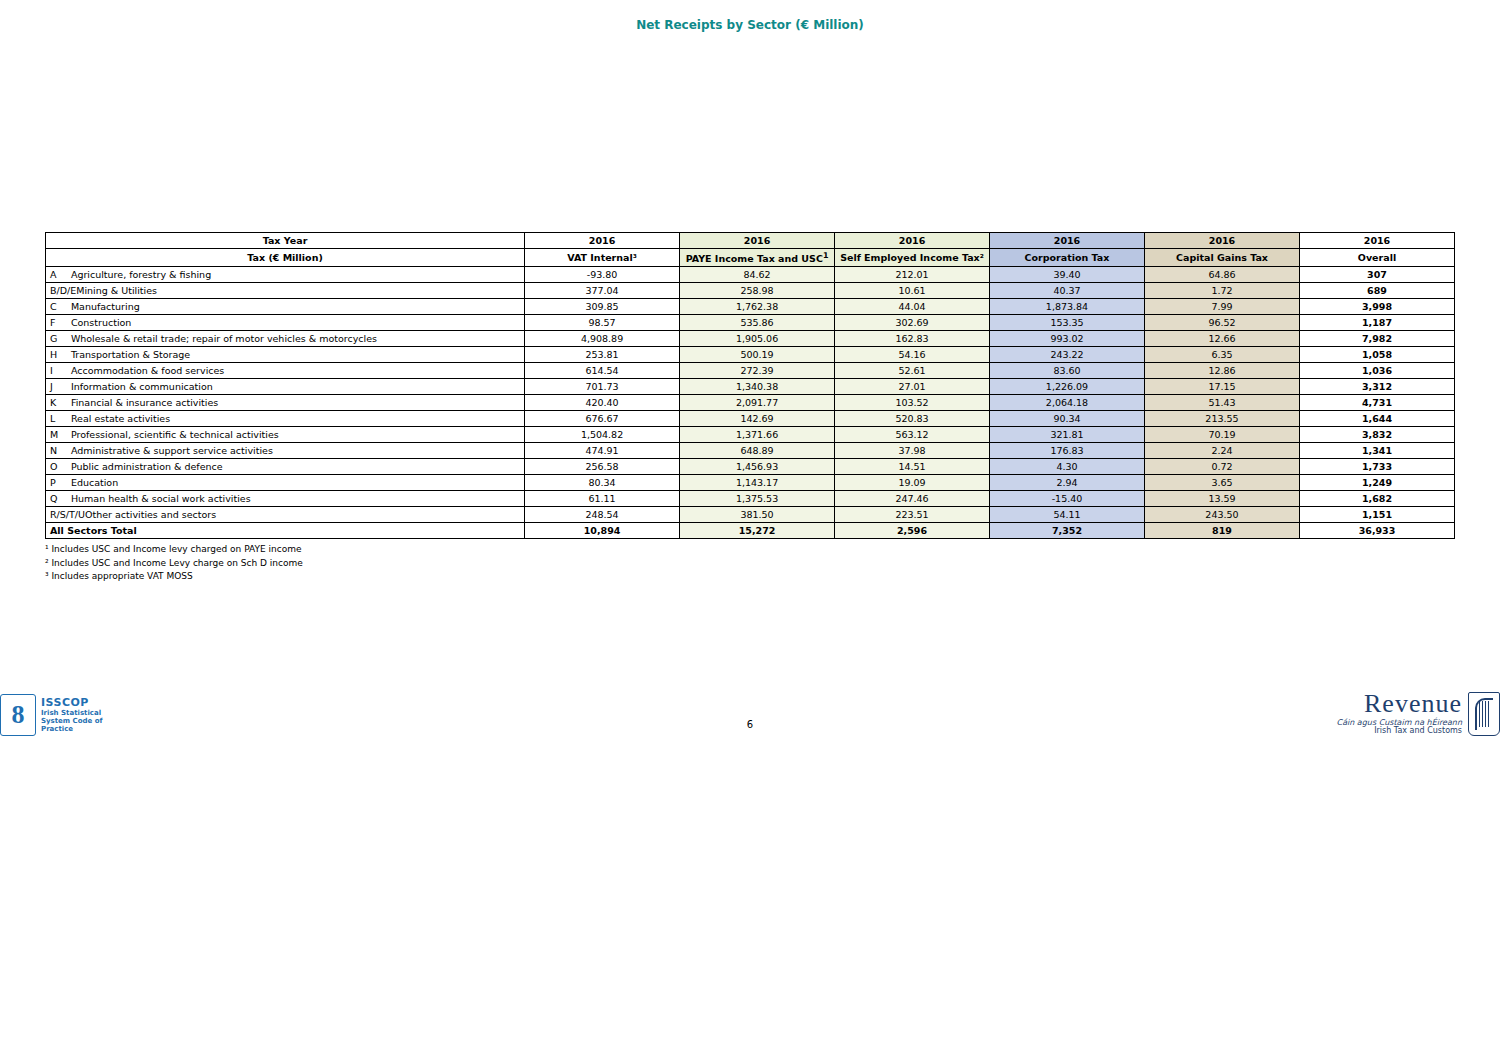Net Receipts by Sector (€ Million)
| Tax Year | 2016 | 2016 | 2016 | 2016 | 2016 | 2016 |
| --- | --- | --- | --- | --- | --- | --- |
| Tax (€ Million) | VAT Internal³ | PAYE Income Tax and USC 1 | Self Employed Income Tax² | Corporation Tax | Capital Gains Tax | Overall |
| A Agriculture, forestry & fishing | -93.80 | 84.62 | 212.01 | 39.40 | 64.86 | 307 |
| B/D/E Mining & Utilities | 377.04 | 258.98 | 10.61 | 40.37 | 1.72 | 689 |
| C Manufacturing | 309.85 | 1,762.38 | 44.04 | 1,873.84 | 7.99 | 3,998 |
| F Construction | 98.57 | 535.86 | 302.69 | 153.35 | 96.52 | 1,187 |
| G Wholesale & retail trade; repair of motor vehicles & motorcycles | 4,908.89 | 1,905.06 | 162.83 | 993.02 | 12.66 | 7,982 |
| H Transportation & Storage | 253.81 | 500.19 | 54.16 | 243.22 | 6.35 | 1,058 |
| I Accommodation & food services | 614.54 | 272.39 | 52.61 | 83.60 | 12.86 | 1,036 |
| J Information & communication | 701.73 | 1,340.38 | 27.01 | 1,226.09 | 17.15 | 3,312 |
| K Financial & insurance activities | 420.40 | 2,091.77 | 103.52 | 2,064.18 | 51.43 | 4,731 |
| L Real estate activities | 676.67 | 142.69 | 520.83 | 90.34 | 213.55 | 1,644 |
| M Professional, scientific & technical activities | 1,504.82 | 1,371.66 | 563.12 | 321.81 | 70.19 | 3,832 |
| N Administrative & support service activities | 474.91 | 648.89 | 37.98 | 176.83 | 2.24 | 1,341 |
| O Public administration & defence | 256.58 | 1,456.93 | 14.51 | 4.30 | 0.72 | 1,733 |
| P Education | 80.34 | 1,143.17 | 19.09 | 2.94 | 3.65 | 1,249 |
| Q Human health & social work activities | 61.11 | 1,375.53 | 247.46 | -15.40 | 13.59 | 1,682 |
| R/S/T/U Other activities and sectors | 248.54 | 381.50 | 223.51 | 54.11 | 243.50 | 1,151 |
| All Sectors Total | 10,894 | 15,272 | 2,596 | 7,352 | 819 | 36,933 |
¹ Includes USC and Income levy charged on PAYE income
² Includes USC and Income Levy charge on Sch D income
³ Includes appropriate VAT MOSS
ISSCOP
Irish Statistical
System Code of
Practice
Revenue
Cáin agus Custaim na hÉireann
Irish Tax and Customs
6